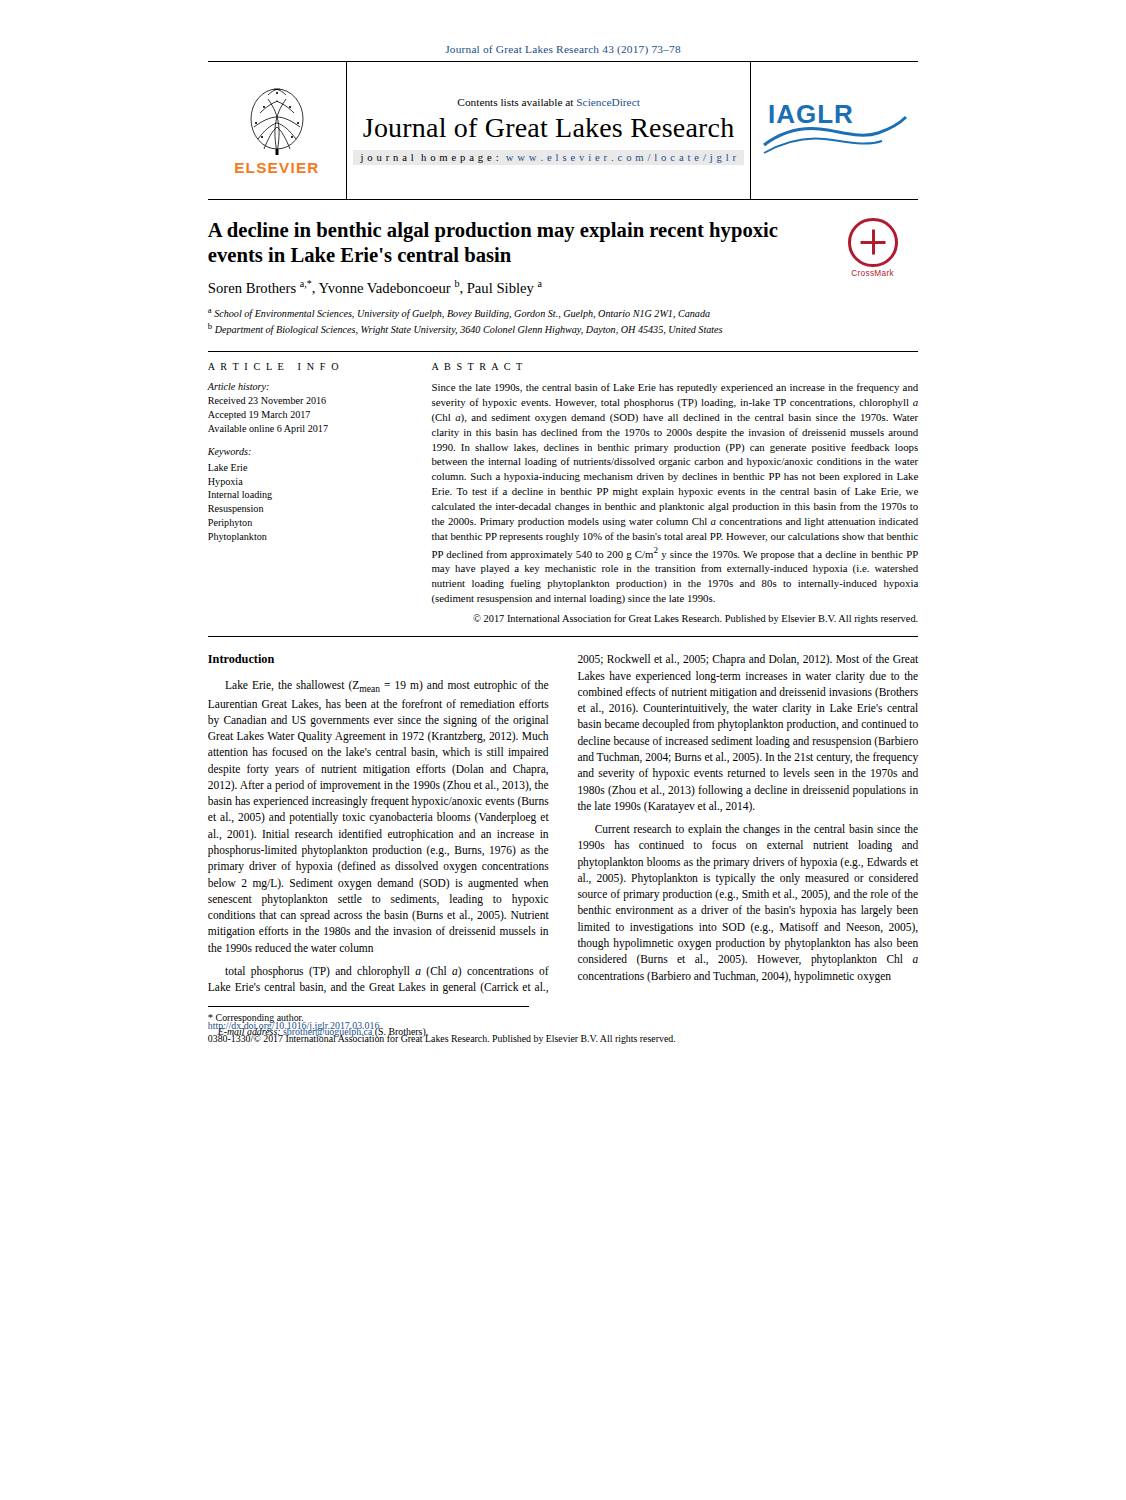Journal of Great Lakes Research 43 (2017) 73–78
ELSEVIER
Contents lists available at ScienceDirect
Journal of Great Lakes Research
j o u r n a l h o m e p a g e : w w w . e l s e v i e r . c o m / l o c a t e / j g l r
IAGLR
CrossMark
A decline in benthic algal production may explain recent hypoxic events in Lake Erie's central basin
Soren Brothers a,*, Yvonne Vadeboncoeur b, Paul Sibley a
a School of Environmental Sciences, University of Guelph, Bovey Building, Gordon St., Guelph, Ontario N1G 2W1, Canada
b Department of Biological Sciences, Wright State University, 3640 Colonel Glenn Highway, Dayton, OH 45435, United States
A R T I C L E I N F O
Article history:
Received 23 November 2016
Accepted 19 March 2017
Available online 6 April 2017
Keywords:
Lake Erie
Hypoxia
Internal loading
Resuspension
Periphyton
Phytoplankton
A B S T R A C T
Since the late 1990s, the central basin of Lake Erie has reputedly experienced an increase in the frequency and severity of hypoxic events. However, total phosphorus (TP) loading, in-lake TP concentrations, chlorophyll a (Chl a), and sediment oxygen demand (SOD) have all declined in the central basin since the 1970s. Water clarity in this basin has declined from the 1970s to 2000s despite the invasion of dreissenid mussels around 1990. In shallow lakes, declines in benthic primary production (PP) can generate positive feedback loops between the internal loading of nutrients/dissolved organic carbon and hypoxic/anoxic conditions in the water column. Such a hypoxia-inducing mechanism driven by declines in benthic PP has not been explored in Lake Erie. To test if a decline in benthic PP might explain hypoxic events in the central basin of Lake Erie, we calculated the inter-decadal changes in benthic and planktonic algal production in this basin from the 1970s to the 2000s. Primary production models using water column Chl a concentrations and light attenuation indicated that benthic PP represents roughly 10% of the basin's total areal PP. However, our calculations show that benthic PP declined from approximately 540 to 200 g C/m2 y since the 1970s. We propose that a decline in benthic PP may have played a key mechanistic role in the transition from externally-induced hypoxia (i.e. watershed nutrient loading fueling phytoplankton production) in the 1970s and 80s to internally-induced hypoxia (sediment resuspension and internal loading) since the late 1990s.
© 2017 International Association for Great Lakes Research. Published by Elsevier B.V. All rights reserved.
Introduction
Lake Erie, the shallowest (Zmean = 19 m) and most eutrophic of the Laurentian Great Lakes, has been at the forefront of remediation efforts by Canadian and US governments ever since the signing of the original Great Lakes Water Quality Agreement in 1972 (Krantzberg, 2012). Much attention has focused on the lake's central basin, which is still impaired despite forty years of nutrient mitigation efforts (Dolan and Chapra, 2012). After a period of improvement in the 1990s (Zhou et al., 2013), the basin has experienced increasingly frequent hypoxic/anoxic events (Burns et al., 2005) and potentially toxic cyanobacteria blooms (Vanderploeg et al., 2001). Initial research identified eutrophication and an increase in phosphorus-limited phytoplankton production (e.g., Burns, 1976) as the primary driver of hypoxia (defined as dissolved oxygen concentrations below 2 mg/L). Sediment oxygen demand (SOD) is augmented when senescent phytoplankton settle to sediments, leading to hypoxic conditions that can spread across the basin (Burns et al., 2005). Nutrient mitigation efforts in the 1980s and the invasion of dreissenid mussels in the 1990s reduced the water column
total phosphorus (TP) and chlorophyll a (Chl a) concentrations of Lake Erie's central basin, and the Great Lakes in general (Carrick et al., 2005; Rockwell et al., 2005; Chapra and Dolan, 2012). Most of the Great Lakes have experienced long-term increases in water clarity due to the combined effects of nutrient mitigation and dreissenid invasions (Brothers et al., 2016). Counterintuitively, the water clarity in Lake Erie's central basin became decoupled from phytoplankton production, and continued to decline because of increased sediment loading and resuspension (Barbiero and Tuchman, 2004; Burns et al., 2005). In the 21st century, the frequency and severity of hypoxic events returned to levels seen in the 1970s and 1980s (Zhou et al., 2013) following a decline in dreissenid populations in the late 1990s (Karatayev et al., 2014).
Current research to explain the changes in the central basin since the 1990s has continued to focus on external nutrient loading and phytoplankton blooms as the primary drivers of hypoxia (e.g., Edwards et al., 2005). Phytoplankton is typically the only measured or considered source of primary production (e.g., Smith et al., 2005), and the role of the benthic environment as a driver of the basin's hypoxia has largely been limited to investigations into SOD (e.g., Matisoff and Neeson, 2005), though hypolimnetic oxygen production by phytoplankton has also been considered (Burns et al., 2005). However, phytoplankton Chl a concentrations (Barbiero and Tuchman, 2004), hypolimnetic oxygen
* Corresponding author.
E-mail address: sbrother@uoguelph.ca (S. Brothers).
http://dx.doi.org/10.1016/j.jglr.2017.03.016
0380-1330/© 2017 International Association for Great Lakes Research. Published by Elsevier B.V. All rights reserved.